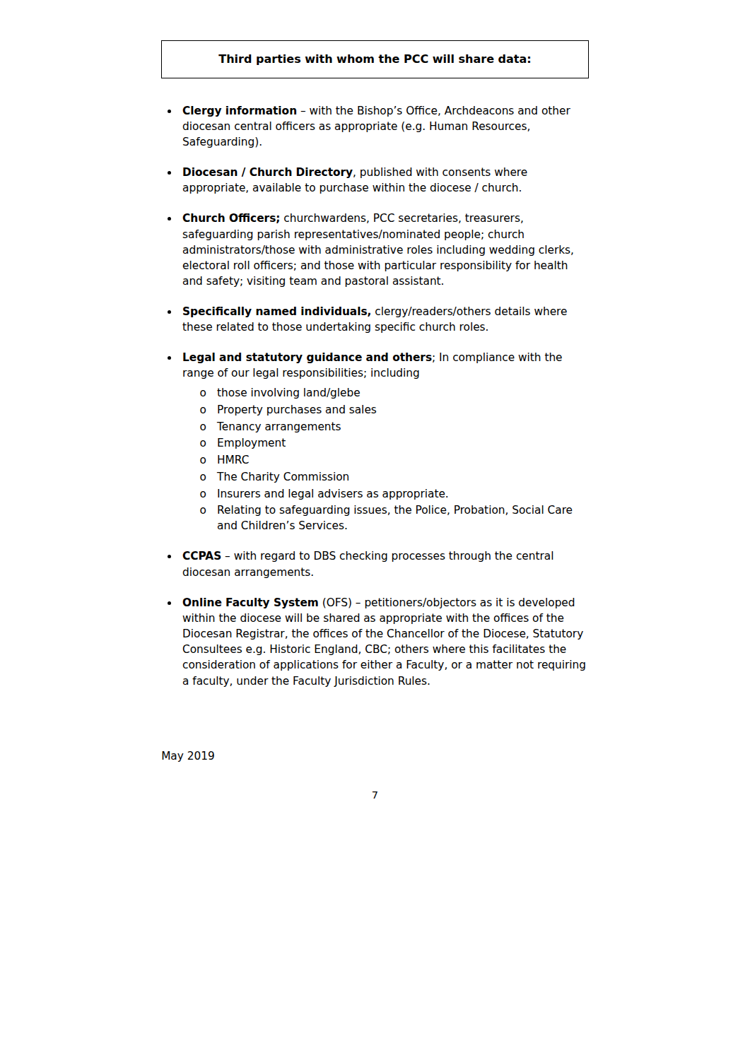Third parties with whom the PCC will share data:
Clergy information – with the Bishop’s Office, Archdeacons and other diocesan central officers as appropriate (e.g. Human Resources, Safeguarding).
Diocesan / Church Directory, published with consents where appropriate, available to purchase within the diocese / church.
Church Officers; churchwardens, PCC secretaries, treasurers, safeguarding parish representatives/nominated people; church administrators/those with administrative roles including wedding clerks, electoral roll officers; and those with particular responsibility for health and safety; visiting team and pastoral assistant.
Specifically named individuals, clergy/readers/others details where these related to those undertaking specific church roles.
Legal and statutory guidance and others; In compliance with the range of our legal responsibilities; including
those involving land/glebe
Property purchases and sales
Tenancy arrangements
Employment
HMRC
The Charity Commission
Insurers and legal advisers as appropriate.
Relating to safeguarding issues, the Police, Probation, Social Care and Children’s Services.
CCPAS – with regard to DBS checking processes through the central diocesan arrangements.
Online Faculty System (OFS) – petitioners/objectors as it is developed within the diocese will be shared as appropriate with the offices of the Diocesan Registrar, the offices of the Chancellor of the Diocese, Statutory Consultees e.g. Historic England, CBC; others where this facilitates the consideration of applications for either a Faculty, or a matter not requiring a faculty, under the Faculty Jurisdiction Rules.
May 2019
7